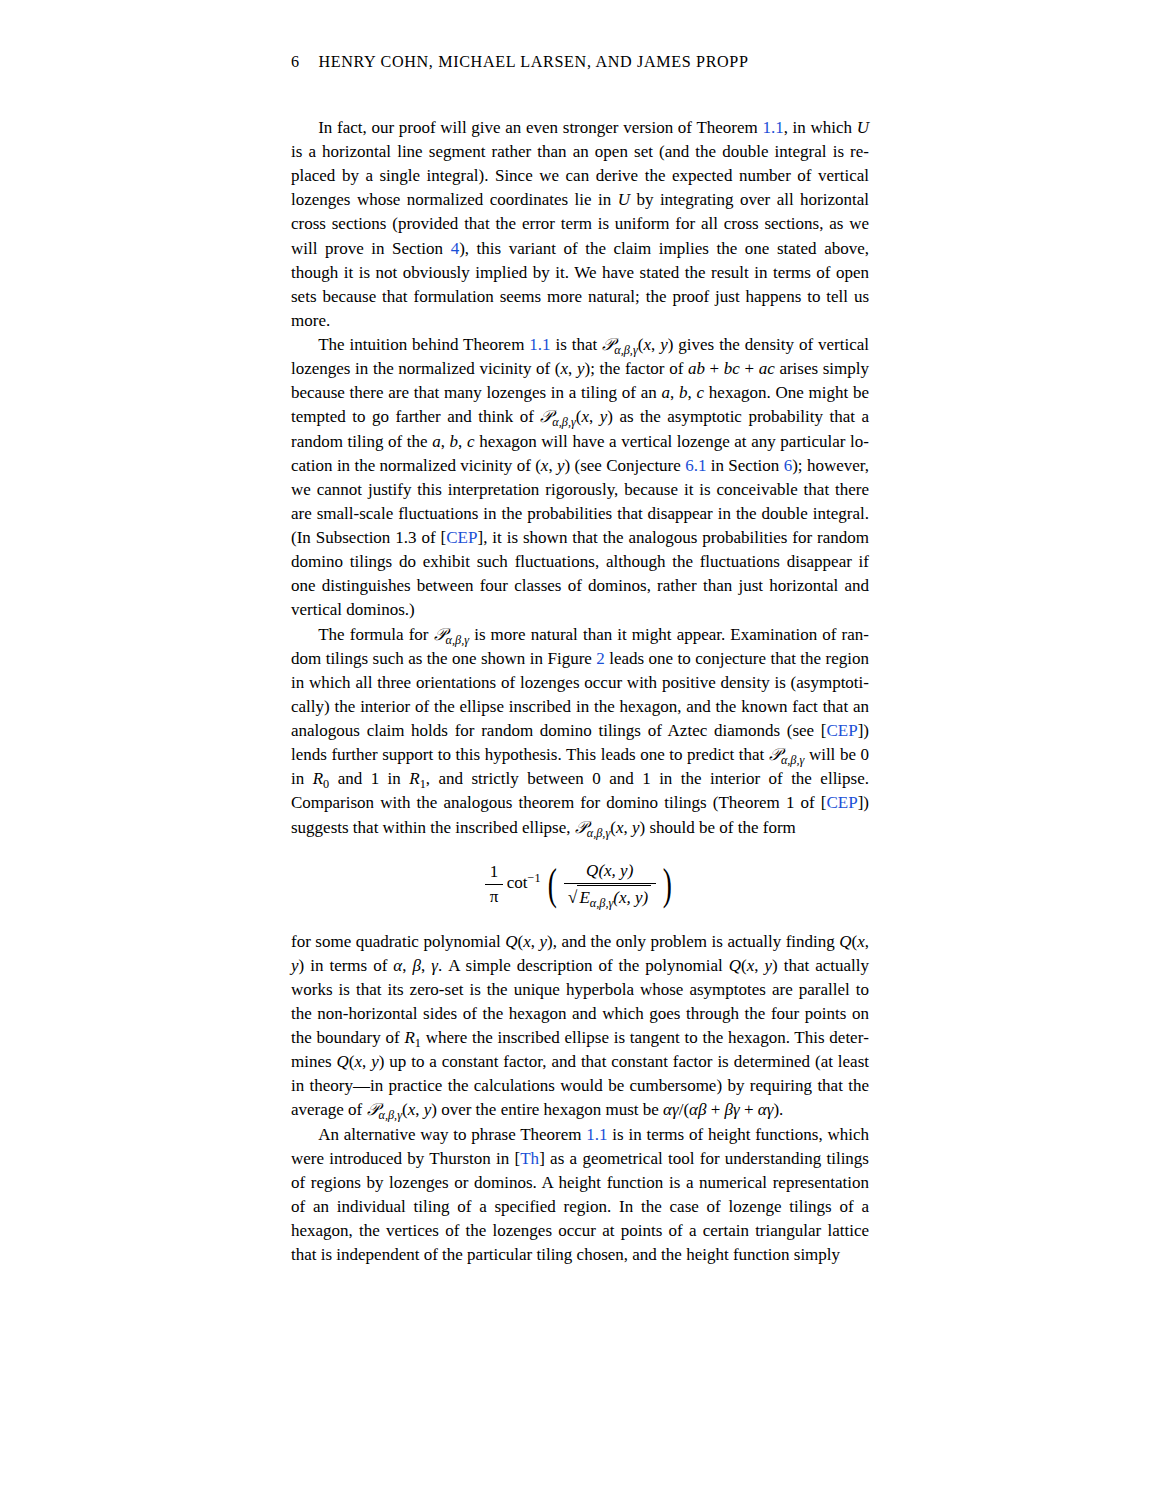6 HENRY COHN, MICHAEL LARSEN, AND JAMES PROPP
In fact, our proof will give an even stronger version of Theorem 1.1, in which U is a horizontal line segment rather than an open set (and the double integral is replaced by a single integral). Since we can derive the expected number of vertical lozenges whose normalized coordinates lie in U by integrating over all horizontal cross sections (provided that the error term is uniform for all cross sections, as we will prove in Section 4), this variant of the claim implies the one stated above, though it is not obviously implied by it. We have stated the result in terms of open sets because that formulation seems more natural; the proof just happens to tell us more.
The intuition behind Theorem 1.1 is that 𝒫α,β,γ(x, y) gives the density of vertical lozenges in the normalized vicinity of (x, y); the factor of ab + bc + ac arises simply because there are that many lozenges in a tiling of an a, b, c hexagon. One might be tempted to go farther and think of 𝒫α,β,γ(x, y) as the asymptotic probability that a random tiling of the a, b, c hexagon will have a vertical lozenge at any particular location in the normalized vicinity of (x, y) (see Conjecture 6.1 in Section 6); however, we cannot justify this interpretation rigorously, because it is conceivable that there are small-scale fluctuations in the probabilities that disappear in the double integral. (In Subsection 1.3 of [CEP], it is shown that the analogous probabilities for random domino tilings do exhibit such fluctuations, although the fluctuations disappear if one distinguishes between four classes of dominos, rather than just horizontal and vertical dominos.)
The formula for 𝒫α,β,γ is more natural than it might appear. Examination of random tilings such as the one shown in Figure 2 leads one to conjecture that the region in which all three orientations of lozenges occur with positive density is (asymptotically) the interior of the ellipse inscribed in the hexagon, and the known fact that an analogous claim holds for random domino tilings of Aztec diamonds (see [CEP]) lends further support to this hypothesis. This leads one to predict that 𝒫α,β,γ will be 0 in R0 and 1 in R1, and strictly between 0 and 1 in the interior of the ellipse. Comparison with the analogous theorem for domino tilings (Theorem 1 of [CEP]) suggests that within the inscribed ellipse, 𝒫α,β,γ(x, y) should be of the form
1 π cot−1 ( Q(x, y) √Eα,β,γ(x, y) )
for some quadratic polynomial Q(x, y), and the only problem is actually finding Q(x, y) in terms of α, β, γ. A simple description of the polynomial Q(x, y) that actually works is that its zero-set is the unique hyperbola whose asymptotes are parallel to the non-horizontal sides of the hexagon and which goes through the four points on the boundary of R1 where the inscribed ellipse is tangent to the hexagon. This determines Q(x, y) up to a constant factor, and that constant factor is determined (at least in theory—in practice the calculations would be cumbersome) by requiring that the average of 𝒫α,β,γ(x, y) over the entire hexagon must be αγ/(αβ + βγ + αγ).
An alternative way to phrase Theorem 1.1 is in terms of height functions, which were introduced by Thurston in [Th] as a geometrical tool for understanding tilings of regions by lozenges or dominos. A height function is a numerical representation of an individual tiling of a specified region. In the case of lozenge tilings of a hexagon, the vertices of the lozenges occur at points of a certain triangular lattice that is independent of the particular tiling chosen, and the height function simply